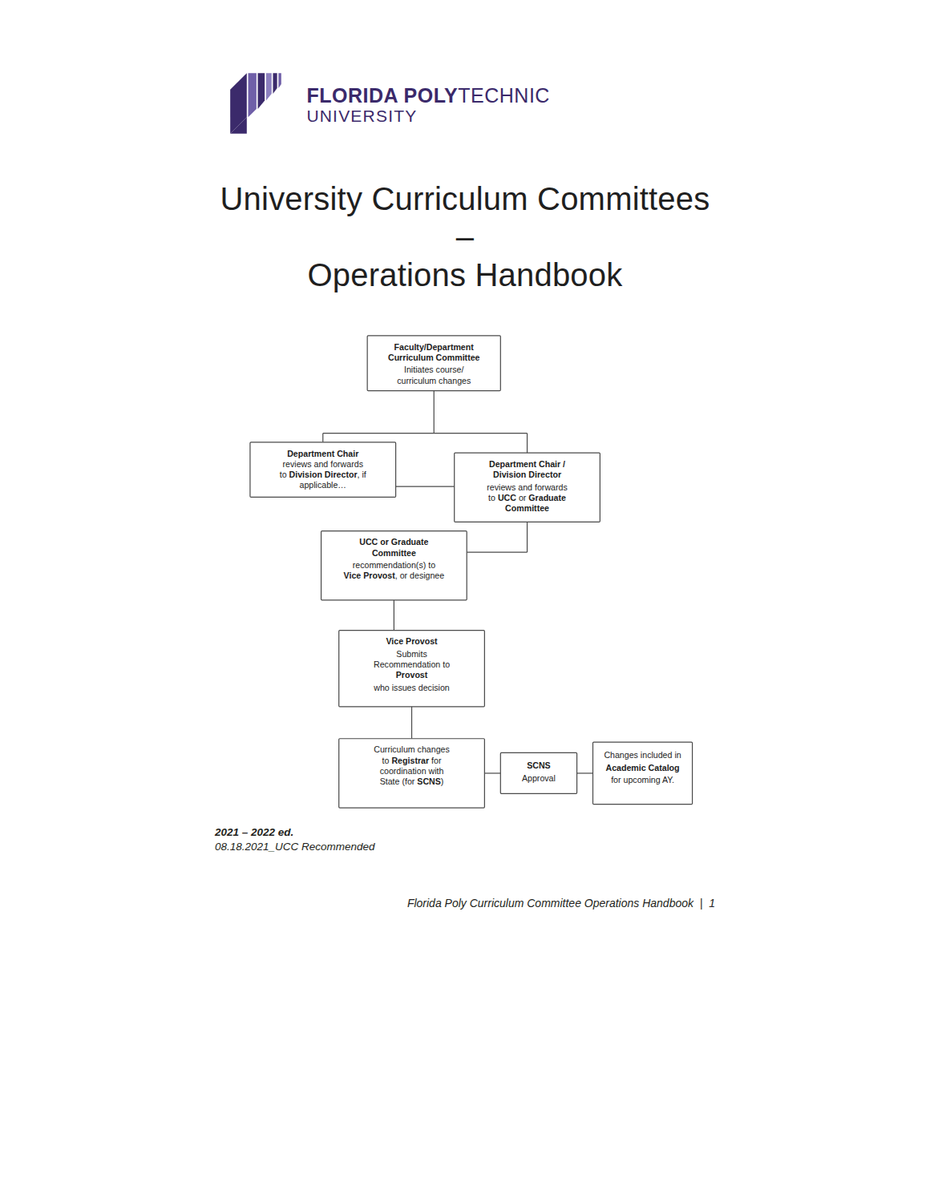Florida Polytechnic University logo mark
FLORIDA POLY TECHNIC
UNIVERSITY
University Curriculum Committees –
Operations Handbook
Curriculum change approval flowchart Flowchart showing the curriculum change process from Faculty/Department Curriculum Committee through Department Chair, Division Director, UCC or Graduate Committee, Vice Provost, Provost, Registrar, SCNS approval, and inclusion in the Academic Catalog. Faculty/Department Curriculum Committee Initiates course/ curriculum changes Department Chair reviews and forwards to Division Director, if applicable… Department Chair / Division Director reviews and forwards to UCC or Graduate Committee UCC or Graduate Committee recommendation(s) to Vice Provost, or designee Vice Provost Submits Recommendation to Provost who issues decision Curriculum changes to Registrar for coordination with State (for SCNS) SCNS Approval Changes included in Academic Catalog for upcoming AY.
2021 – 2022 ed.
08.18.2021_UCC Recommended
Florida Poly Curriculum Committee Operations Handbook | 1